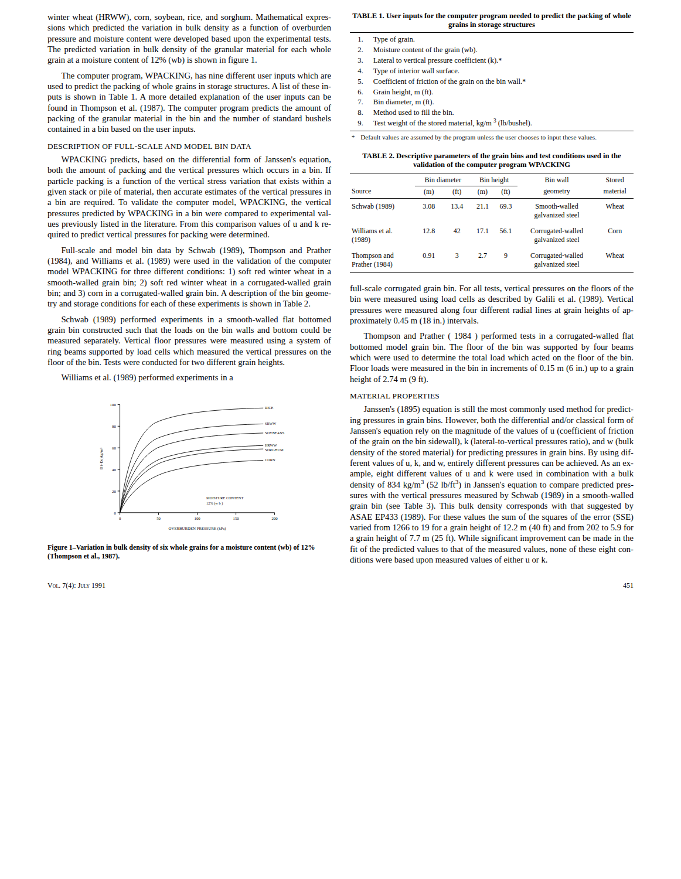winter wheat (HRWW), corn, soybean, rice, and sorghum. Mathematical expressions which predicted the variation in bulk density as a function of overburden pressure and moisture content were developed based upon the experimental tests. The predicted variation in bulk density of the granular material for each whole grain at a moisture content of 12% (wb) is shown in figure 1.
The computer program, WPACKING, has nine different user inputs which are used to predict the packing of whole grains in storage structures. A list of these inputs is shown in Table 1. A more detailed explanation of the user inputs can be found in Thompson et al. (1987). The computer program predicts the amount of packing of the granular material in the bin and the number of standard bushels contained in a bin based on the user inputs.
Description of Full-Scale and Model Bin Data
WPACKING predicts, based on the differential form of Janssen's equation, both the amount of packing and the vertical pressures which occurs in a bin. If particle packing is a function of the vertical stress variation that exists within a given stack or pile of material, then accurate estimates of the vertical pressures in a bin are required. To validate the computer model, WPACKING, the vertical pressures predicted by WPACKING in a bin were compared to experimental values previously listed in the literature. From this comparison values of u and k required to predict vertical pressures for packing were determined.
Full-scale and model bin data by Schwab (1989), Thompson and Prather (1984), and Williams et al. (1989) were used in the validation of the computer model WPACKING for three different conditions: 1) soft red winter wheat in a smooth-walled grain bin; 2) soft red winter wheat in a corrugated-walled grain bin; and 3) corn in a corrugated-walled grain bin. A description of the bin geometry and storage conditions for each of these experiments is shown in Table 2.
Schwab (1989) performed experiments in a smooth-walled flat bottomed grain bin constructed such that the loads on the bin walls and bottom could be measured separately. Vertical floor pressures were measured using a system of ring beams supported by load cells which measured the vertical pressures on the floor of the bin. Tests were conducted for two different grain heights.
Williams et al. (1989) performed experiments in a
0 20 40 60 80 100 0 50 100 150 200 OVERBURDEN PRESSURE (kPa) D1-Do)kg/m3 RICE SRWW SOYBEANS HRWW SORGHUM CORN MOISTURE CONTENT 12% (w b )
Figure 1–Variation in bulk density of six whole grains for a moisture content (wb) of 12% (Thompson et al., 1987).
TABLE 1. User inputs for the computer program needed to predict the packing of whole grains in storage structures
| 1. | Type of grain. |
| 2. | Moisture content of the grain (wb). |
| 3. | Lateral to vertical pressure coefficient (k).* |
| 4. | Type of interior wall surface. |
| 5. | Coefficient of friction of the grain on the bin wall.* |
| 6. | Grain height, m (ft). |
| 7. | Bin diameter, m (ft). |
| 8. | Method used to fill the bin. |
| 9. | Test weight of the stored material, kg/m 3 (lb/bushel). |
* Default values are assumed by the program unless the user chooses to input these values.
TABLE 2. Descriptive parameters of the grain bins and test conditions used in the validation of the computer program WPACKING
| | Bin diameter | Bin height | Bin wall | Stored |
| --- | --- | --- | --- | --- |
| Source | (m) | (ft) | (m) | (ft) | geometry | material |
| Schwab (1989) | 3.08 | 13.4 | 21.1 | 69.3 | Smooth-walled galvanized steel | Wheat |
| Williams et al. (1989) | 12.8 | 42 | 17.1 | 56.1 | Corrugated-walled galvanized steel | Corn |
| Thompson and Prather (1984) | 0.91 | 3 | 2.7 | 9 | Corrugated-walled galvanized steel | Wheat |
full-scale corrugated grain bin. For all tests, vertical pressures on the floors of the bin were measured using load cells as described by Galili et al. (1989). Vertical pressures were measured along four different radial lines at grain heights of approximately 0.45 m (18 in.) intervals.
Thompson and Prather ( 1984 ) performed tests in a corrugated-walled flat bottomed model grain bin. The floor of the bin was supported by four beams which were used to determine the total load which acted on the floor of the bin. Floor loads were measured in the bin in increments of 0.15 m (6 in.) up to a grain height of 2.74 m (9 ft).
Material Properties
Janssen's (1895) equation is still the most commonly used method for predicting pressures in grain bins. However, both the differential and/or classical form of Janssen's equation rely on the magnitude of the values of u (coefficient of friction of the grain on the bin sidewall), k (lateral-to-vertical pressures ratio), and w (bulk density of the stored material) for predicting pressures in grain bins. By using different values of u, k, and w, entirely different pressures can be achieved. As an example, eight different values of u and k were used in combination with a bulk density of 834 kg/m3 (52 lb/ft3) in Janssen's equation to compare predicted pressures with the vertical pressures measured by Schwab (1989) in a smooth-walled grain bin (see Table 3). This bulk density corresponds with that suggested by ASAE EP433 (1989). For these values the sum of the squares of the error (SSE) varied from 1266 to 19 for a grain height of 12.2 m (40 ft) and from 202 to 5.9 for a grain height of 7.7 m (25 ft). While significant improvement can be made in the fit of the predicted values to that of the measured values, none of these eight conditions were based upon measured values of either u or k.
Vol. 7(4): July 1991
451